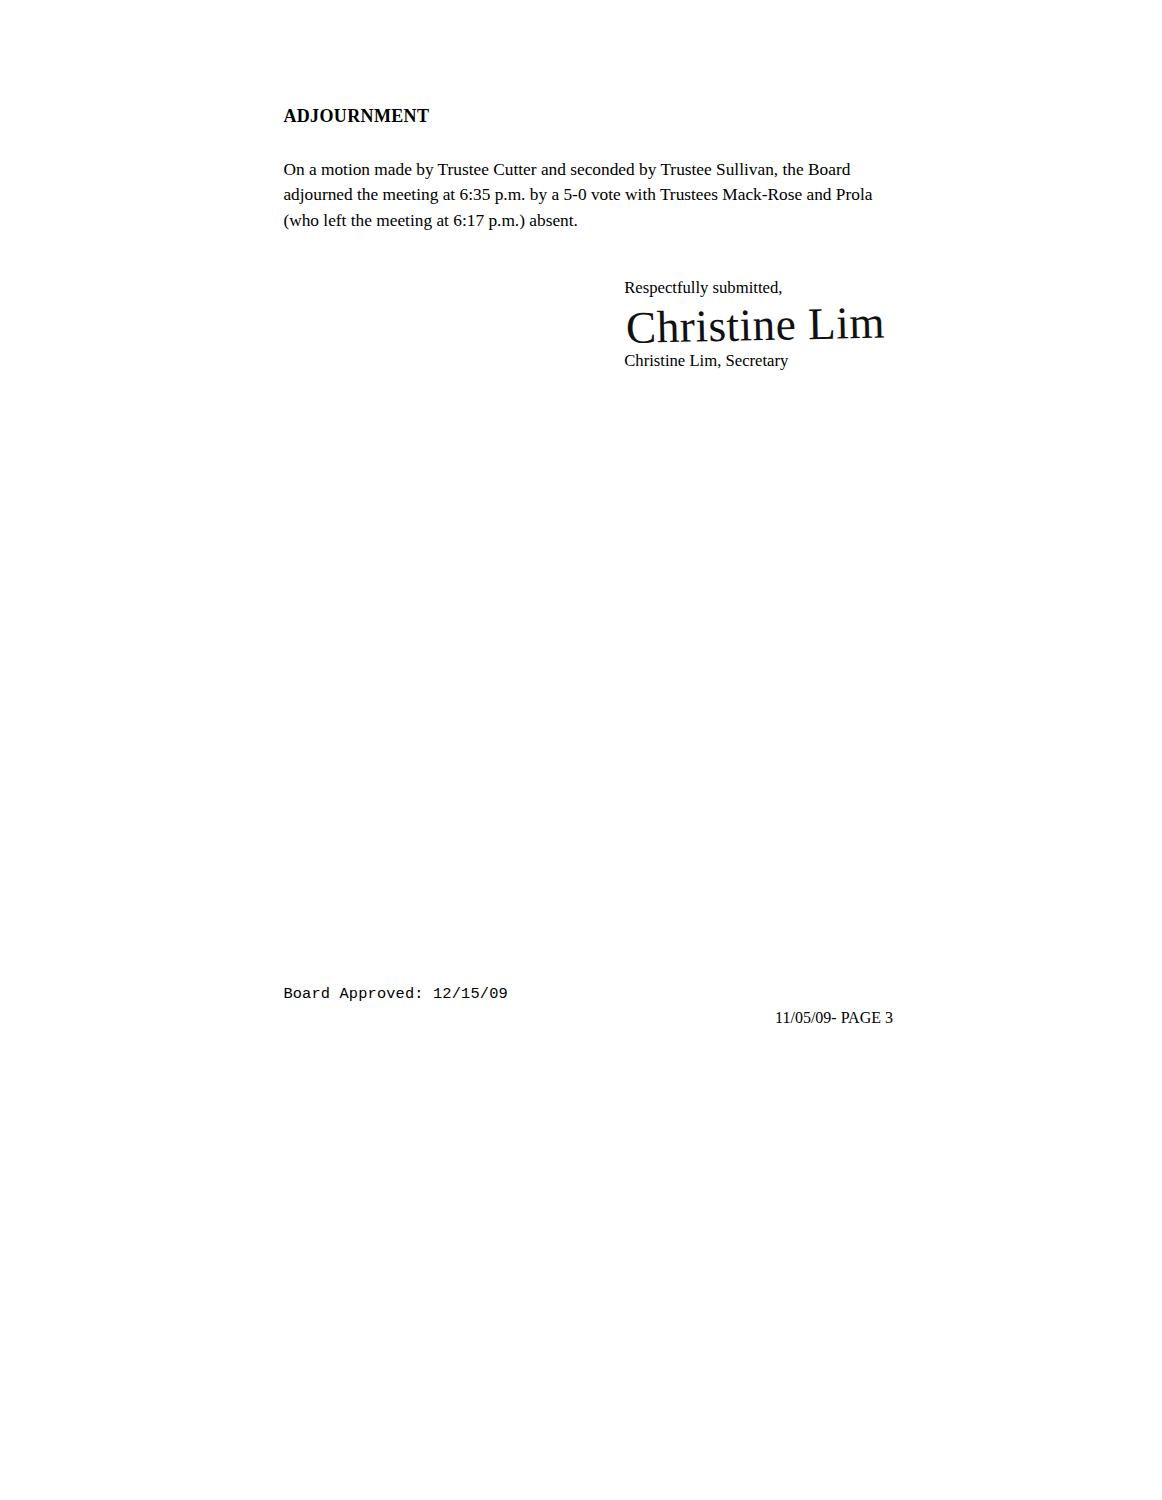ADJOURNMENT
On a motion made by Trustee Cutter and seconded by Trustee Sullivan, the Board adjourned the meeting at 6:35 p.m. by a 5-0 vote with Trustees Mack-Rose and Prola (who left the meeting at 6:17 p.m.) absent.
Respectfully submitted,
Christine Lim
Christine Lim, Secretary
Board Approved: 12/15/09
11/05/09- PAGE 3